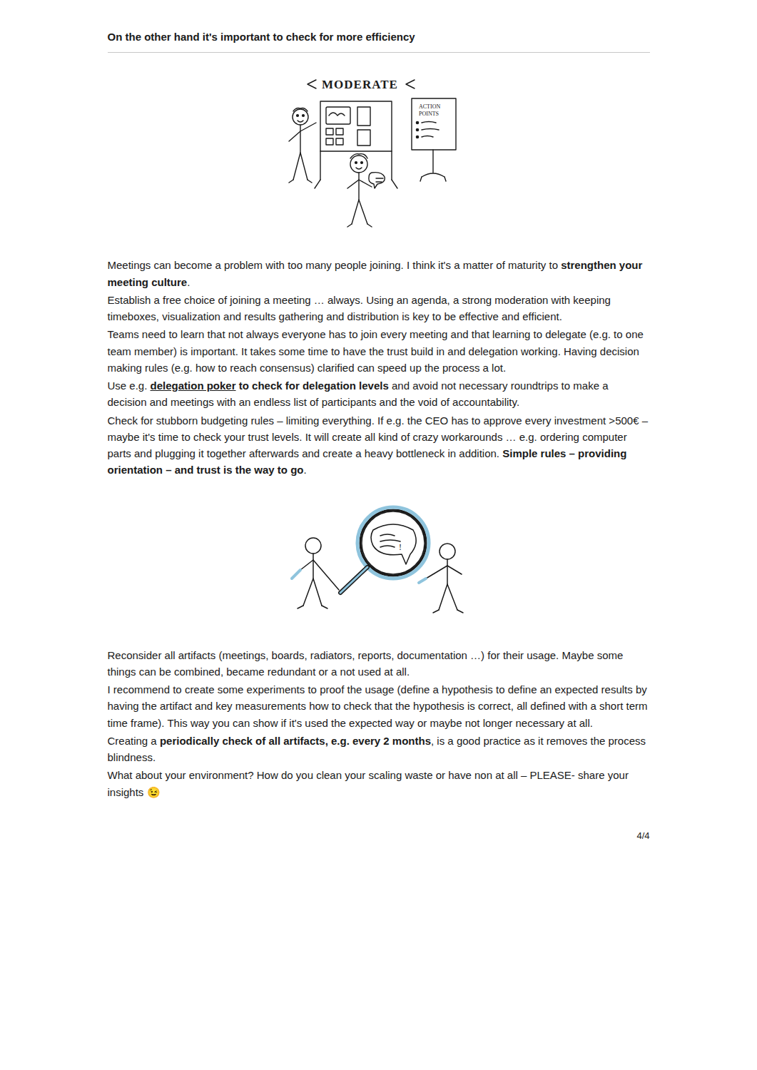On the other hand it's important to check for more efficiency
MODERATE ACTION POINTS
Meetings can become a problem with too many people joining. I think it's a matter of maturity to strengthen your meeting culture.
Establish a free choice of joining a meeting … always. Using an agenda, a strong moderation with keeping timeboxes, visualization and results gathering and distribution is key to be effective and efficient.
Teams need to learn that not always everyone has to join every meeting and that learning to delegate (e.g. to one team member) is important. It takes some time to have the trust build in and delegation working. Having decision making rules (e.g. how to reach consensus) clarified can speed up the process a lot.
Use e.g. delegation poker to check for delegation levels and avoid not necessary roundtrips to make a decision and meetings with an endless list of participants and the void of accountability.
Check for stubborn budgeting rules – limiting everything. If e.g. the CEO has to approve every investment >500€ – maybe it's time to check your trust levels. It will create all kind of crazy workarounds … e.g. ordering computer parts and plugging it together afterwards and create a heavy bottleneck in addition. Simple rules – providing orientation – and trust is the way to go.
!
Reconsider all artifacts (meetings, boards, radiators, reports, documentation …) for their usage. Maybe some things can be combined, became redundant or a not used at all.
I recommend to create some experiments to proof the usage (define a hypothesis to define an expected results by having the artifact and key measurements how to check that the hypothesis is correct, all defined with a short term time frame). This way you can show if it's used the expected way or maybe not longer necessary at all.
Creating a periodically check of all artifacts, e.g. every 2 months, is a good practice as it removes the process blindness.
What about your environment? How do you clean your scaling waste or have non at all – PLEASE- share your insights 😉
4/4